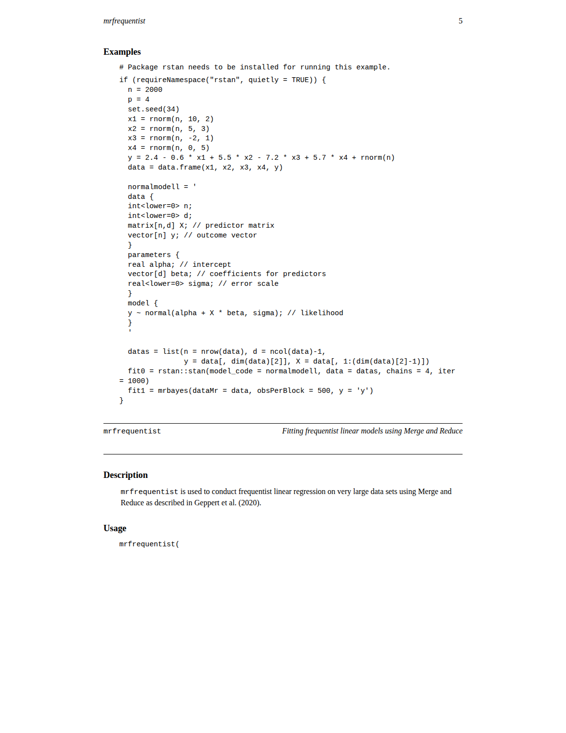mrfrequentist 5
Examples
# Package rstan needs to be installed for running this example.
if (requireNamespace("rstan", quietly = TRUE)) {
  n = 2000
  p = 4
  set.seed(34)
  x1 = rnorm(n, 10, 2)
  x2 = rnorm(n, 5, 3)
  x3 = rnorm(n, -2, 1)
  x4 = rnorm(n, 0, 5)
  y = 2.4 - 0.6 * x1 + 5.5 * x2 - 7.2 * x3 + 5.7 * x4 + rnorm(n)
  data = data.frame(x1, x2, x3, x4, y)

  normalmodell = '
  data {
  int<lower=0> n;
  int<lower=0> d;
  matrix[n,d] X; // predictor matrix
  vector[n] y; // outcome vector
  }
  parameters {
  real alpha; // intercept
  vector[d] beta; // coefficients for predictors
  real<lower=0> sigma; // error scale
  }
  model {
  y ~ normal(alpha + X * beta, sigma); // likelihood
  }
  '

  datas = list(n = nrow(data), d = ncol(data)-1,
               y = data[, dim(data)[2]], X = data[, 1:(dim(data)[2]-1)])
  fit0 = rstan::stan(model_code = normalmodell, data = datas, chains = 4, iter = 1000)
  fit1 = mrbayes(dataMr = data, obsPerBlock = 500, y = 'y')
}
mrfrequentist Fitting frequentist linear models using Merge and Reduce
Description
mrfrequentist is used to conduct frequentist linear regression on very large data sets using Merge and Reduce as described in Geppert et al. (2020).
Usage
mrfrequentist(